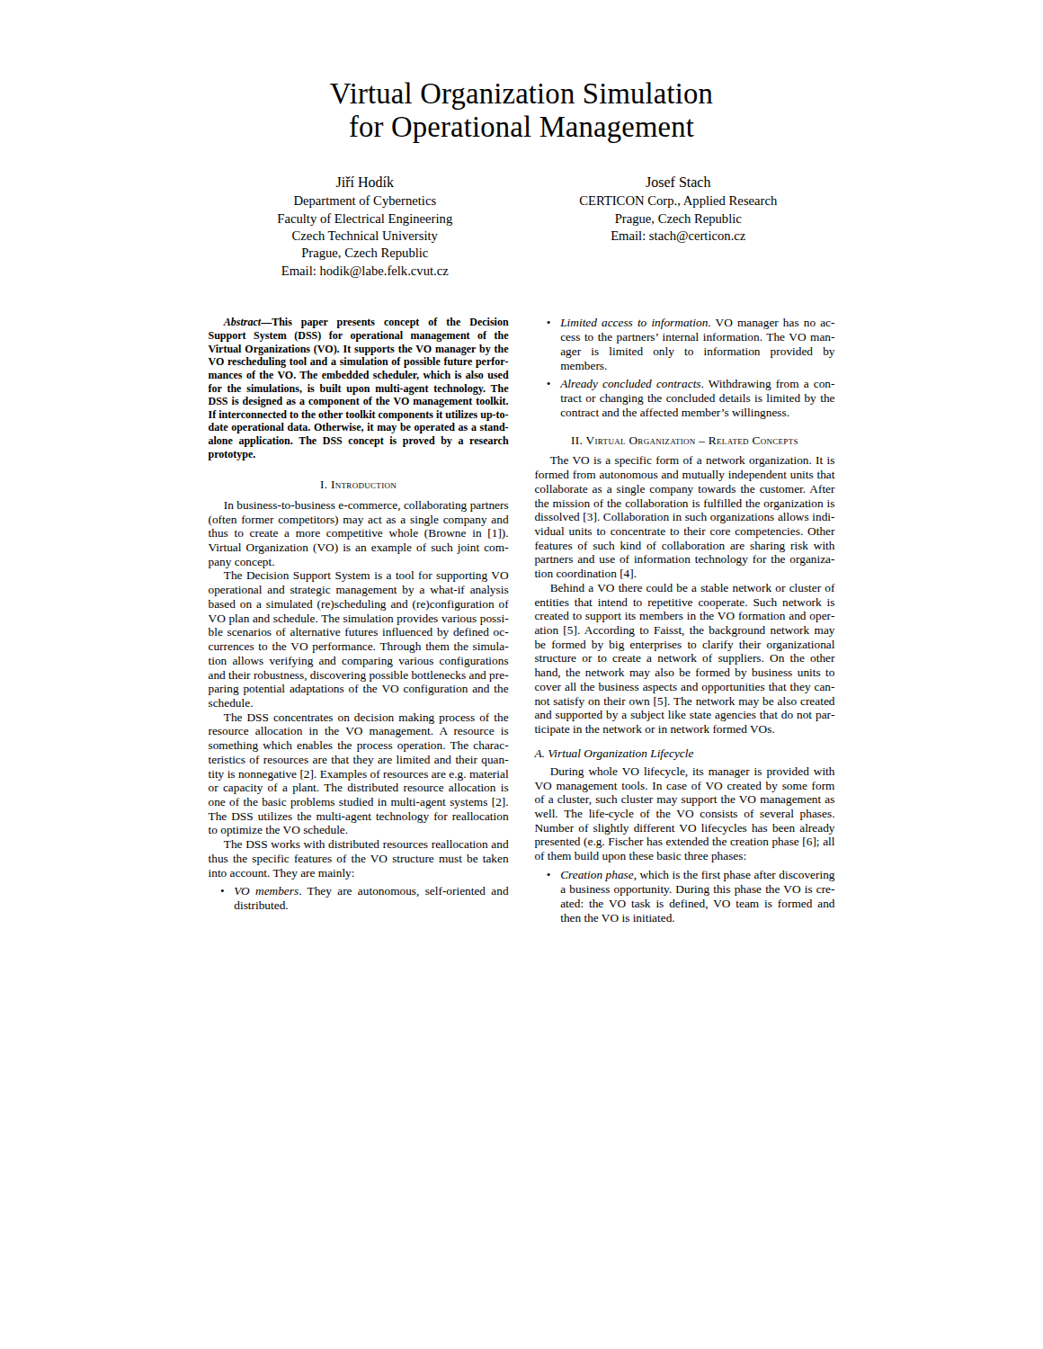Virtual Organization Simulation
for Operational Management
| Jiří Hodík Department of Cybernetics Faculty of Electrical Engineering Czech Technical University Prague, Czech Republic Email: hodik@labe.felk.cvut.cz | Josef Stach CERTICON Corp., Applied Research Prague, Czech Republic Email: stach@certicon.cz |
Abstract—This paper presents concept of the Decision Support System (DSS) for operational management of the Virtual Organizations (VO). It supports the VO manager by the VO rescheduling tool and a simulation of possible future performances of the VO. The embedded scheduler, which is also used for the simulations, is built upon multi-agent technology. The DSS is designed as a component of the VO management toolkit. If interconnected to the other toolkit components it utilizes up-to-date operational data. Otherwise, it may be operated as a stand-alone application. The DSS concept is proved by a research prototype.
I. Introduction
In business-to-business e-commerce, collaborating partners (often former competitors) may act as a single company and thus to create a more competitive whole (Browne in [1]). Virtual Organization (VO) is an example of such joint company concept.
The Decision Support System is a tool for supporting VO operational and strategic management by a what-if analysis based on a simulated (re)scheduling and (re)configuration of VO plan and schedule. The simulation provides various possible scenarios of alternative futures influenced by defined occurrences to the VO performance. Through them the simulation allows verifying and comparing various configurations and their robustness, discovering possible bottlenecks and preparing potential adaptations of the VO configuration and the schedule.
The DSS concentrates on decision making process of the resource allocation in the VO management. A resource is something which enables the process operation. The characteristics of resources are that they are limited and their quantity is nonnegative [2]. Examples of resources are e.g. material or capacity of a plant. The distributed resource allocation is one of the basic problems studied in multi-agent systems [2]. The DSS utilizes the multi-agent technology for reallocation to optimize the VO schedule.
The DSS works with distributed resources reallocation and thus the specific features of the VO structure must be taken into account. They are mainly:
VO members. They are autonomous, self-oriented and distributed.
Limited access to information. VO manager has no access to the partners’ internal information. The VO manager is limited only to information provided by members.
Already concluded contracts. Withdrawing from a contract or changing the concluded details is limited by the contract and the affected member’s willingness.
II. Virtual Organization – Related Concepts
The VO is a specific form of a network organization. It is formed from autonomous and mutually independent units that collaborate as a single company towards the customer. After the mission of the collaboration is fulfilled the organization is dissolved [3]. Collaboration in such organizations allows individual units to concentrate to their core competencies. Other features of such kind of collaboration are sharing risk with partners and use of information technology for the organization coordination [4].
Behind a VO there could be a stable network or cluster of entities that intend to repetitive cooperate. Such network is created to support its members in the VO formation and operation [5]. According to Faisst, the background network may be formed by big enterprises to clarify their organizational structure or to create a network of suppliers. On the other hand, the network may also be formed by business units to cover all the business aspects and opportunities that they cannot satisfy on their own [5]. The network may be also created and supported by a subject like state agencies that do not participate in the network or in network formed VOs.
A. Virtual Organization Lifecycle
During whole VO lifecycle, its manager is provided with VO management tools. In case of VO created by some form of a cluster, such cluster may support the VO management as well. The life-cycle of the VO consists of several phases. Number of slightly different VO lifecycles has been already presented (e.g. Fischer has extended the creation phase [6]; all of them build upon these basic three phases:
Creation phase, which is the first phase after discovering a business opportunity. During this phase the VO is created: the VO task is defined, VO team is formed and then the VO is initiated.